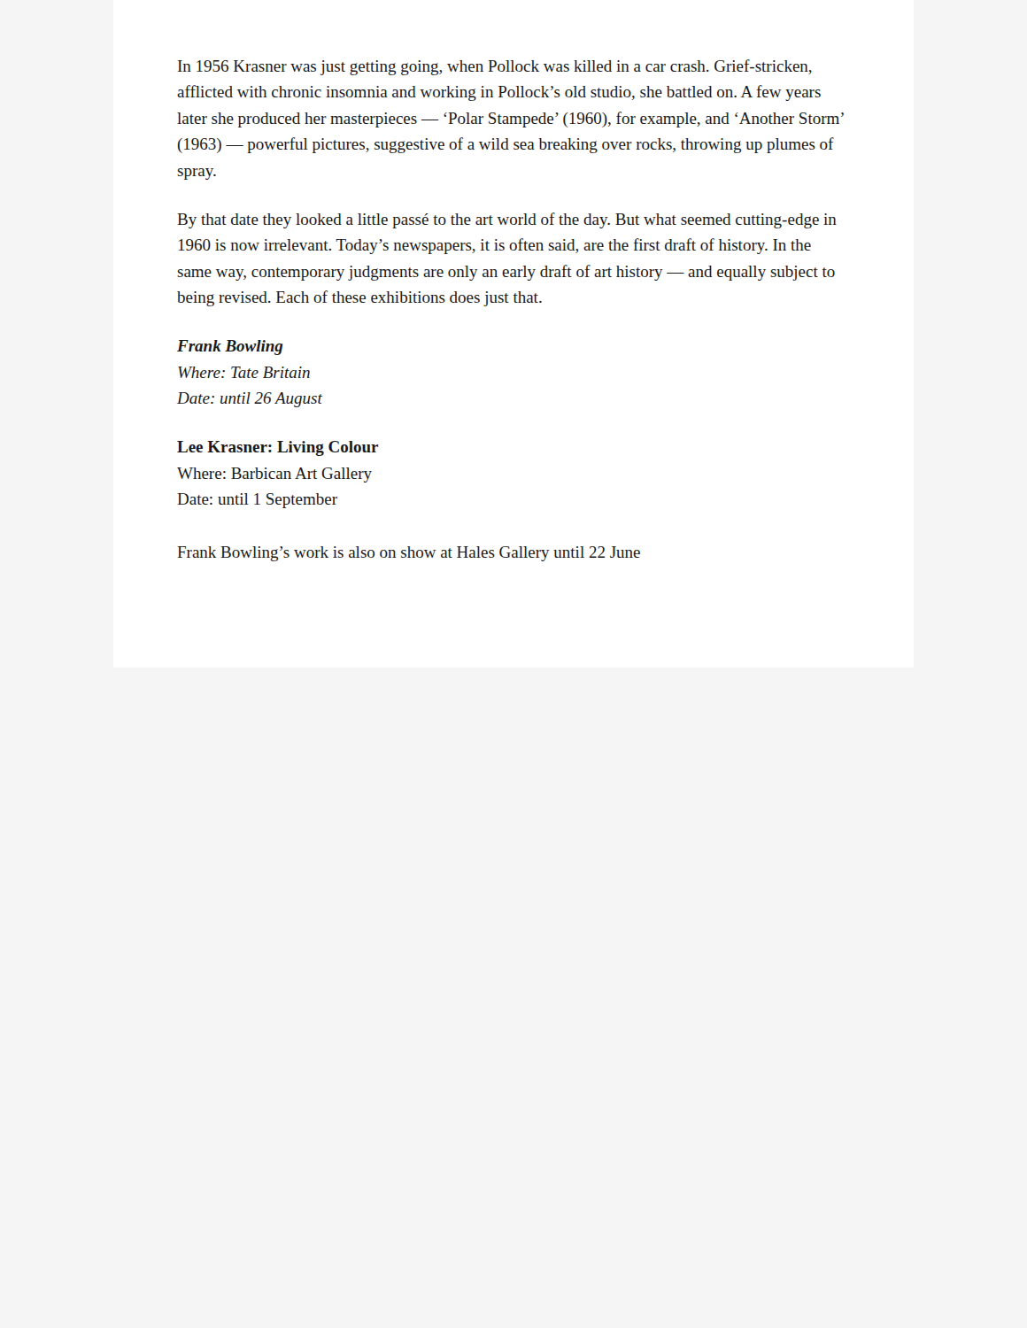In 1956 Krasner was just getting going, when Pollock was killed in a car crash. Grief-stricken, afflicted with chronic insomnia and working in Pollock’s old studio, she battled on. A few years later she produced her masterpieces — ‘Polar Stampede’ (1960), for example, and ‘Another Storm’ (1963) — powerful pictures, suggestive of a wild sea breaking over rocks, throwing up plumes of spray.
By that date they looked a little passé to the art world of the day. But what seemed cutting-edge in 1960 is now irrelevant. Today’s newspapers, it is often said, are the first draft of history. In the same way, contemporary judgments are only an early draft of art history — and equally subject to being revised. Each of these exhibitions does just that.
Frank Bowling
Where: Tate Britain
Date: until 26 August
Lee Krasner: Living Colour
Where: Barbican Art Gallery
Date: until 1 September
Frank Bowling’s work is also on show at Hales Gallery until 22 June